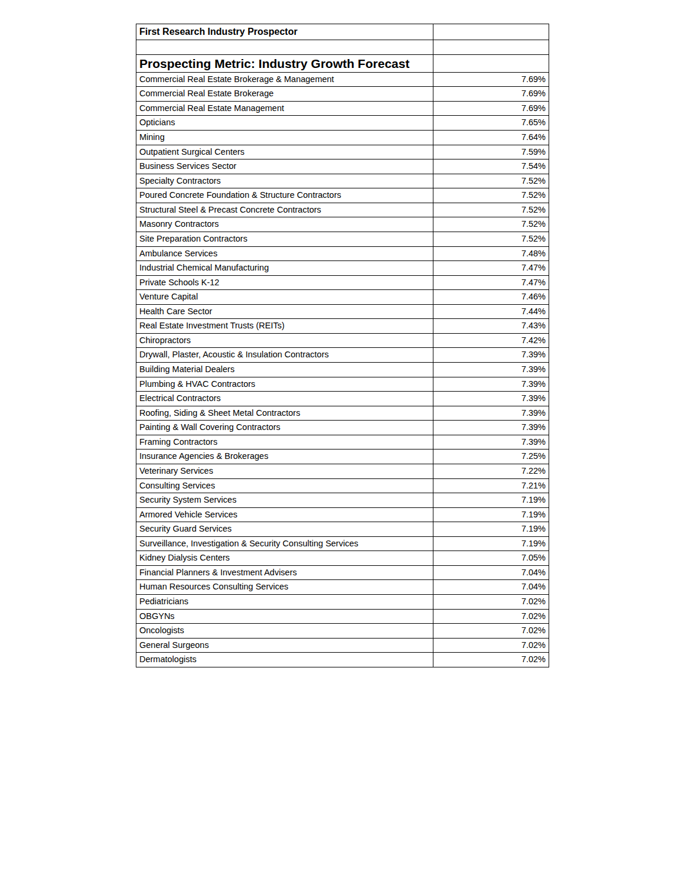| First Research Industry Prospector | |
| Prospecting Metric: Industry Growth Forecast | |
| Commercial Real Estate Brokerage & Management | 7.69% |
| Commercial Real Estate Brokerage | 7.69% |
| Commercial Real Estate Management | 7.69% |
| Opticians | 7.65% |
| Mining | 7.64% |
| Outpatient Surgical Centers | 7.59% |
| Business Services Sector | 7.54% |
| Specialty Contractors | 7.52% |
| Poured Concrete Foundation & Structure Contractors | 7.52% |
| Structural Steel & Precast Concrete Contractors | 7.52% |
| Masonry Contractors | 7.52% |
| Site Preparation Contractors | 7.52% |
| Ambulance Services | 7.48% |
| Industrial Chemical Manufacturing | 7.47% |
| Private Schools K-12 | 7.47% |
| Venture Capital | 7.46% |
| Health Care Sector | 7.44% |
| Real Estate Investment Trusts (REITs) | 7.43% |
| Chiropractors | 7.42% |
| Drywall, Plaster, Acoustic & Insulation Contractors | 7.39% |
| Building Material Dealers | 7.39% |
| Plumbing & HVAC Contractors | 7.39% |
| Electrical Contractors | 7.39% |
| Roofing, Siding & Sheet Metal Contractors | 7.39% |
| Painting & Wall Covering Contractors | 7.39% |
| Framing Contractors | 7.39% |
| Insurance Agencies & Brokerages | 7.25% |
| Veterinary Services | 7.22% |
| Consulting Services | 7.21% |
| Security System Services | 7.19% |
| Armored Vehicle Services | 7.19% |
| Security Guard Services | 7.19% |
| Surveillance, Investigation & Security Consulting Services | 7.19% |
| Kidney Dialysis Centers | 7.05% |
| Financial Planners & Investment Advisers | 7.04% |
| Human Resources Consulting Services | 7.04% |
| Pediatricians | 7.02% |
| OBGYNs | 7.02% |
| Oncologists | 7.02% |
| General Surgeons | 7.02% |
| Dermatologists | 7.02% |